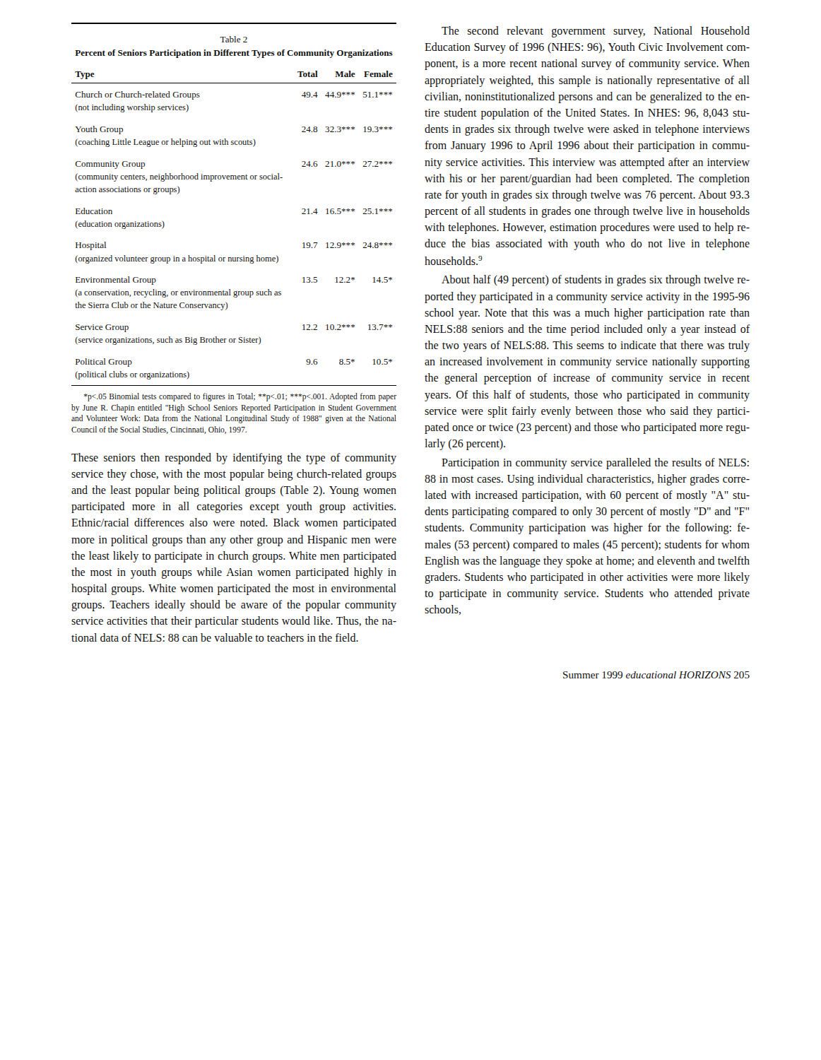Table 2 Percent of Seniors Participation in Different Types of Community Organizations
| Type | Total | Male | Female |
| --- | --- | --- | --- |
| Church or Church-related Groups (not including worship services) | 49.4 | 44.9*** | 51.1*** |
| Youth Group (coaching Little League or helping out with scouts) | 24.8 | 32.3*** | 19.3*** |
| Community Group (community centers, neighborhood improvement or social-action associations or groups) | 24.6 | 21.0*** | 27.2*** |
| Education (education organizations) | 21.4 | 16.5*** | 25.1*** |
| Hospital (organized volunteer group in a hospital or nursing home) | 19.7 | 12.9*** | 24.8*** |
| Environmental Group (a conservation, recycling, or environmental group such as the Sierra Club or the Nature Conservancy) | 13.5 | 12.2* | 14.5* |
| Service Group (service organizations, such as Big Brother or Sister) | 12.2 | 10.2*** | 13.7** |
| Political Group (political clubs or organizations) | 9.6 | 8.5* | 10.5* |
*p<.05 Binomial tests compared to figures in Total; **p<.01; ***p<.001. Adopted from paper by June R. Chapin entitled "High School Seniors Reported Participation in Student Government and Volunteer Work: Data from the National Longitudinal Study of 1988" given at the National Council of the Social Studies, Cincinnati, Ohio, 1997.
These seniors then responded by identifying the type of community service they chose, with the most popular being church-related groups and the least popular being political groups (Table 2). Young women participated more in all categories except youth group activities. Ethnic/racial differences also were noted. Black women participated more in political groups than any other group and Hispanic men were the least likely to participate in church groups. White men participated the most in youth groups while Asian women participated highly in hospital groups. White women participated the most in environmental groups. Teachers ideally should be aware of the popular community service activities that their particular students would like. Thus, the national data of NELS: 88 can be valuable to teachers in the field.
The second relevant government survey, National Household Education Survey of 1996 (NHES: 96), Youth Civic Involvement component, is a more recent national survey of community service. When appropriately weighted, this sample is nationally representative of all civilian, noninstitutionalized persons and can be generalized to the entire student population of the United States. In NHES: 96, 8,043 students in grades six through twelve were asked in telephone interviews from January 1996 to April 1996 about their participation in community service activities. This interview was attempted after an interview with his or her parent/guardian had been completed. The completion rate for youth in grades six through twelve was 76 percent. About 93.3 percent of all students in grades one through twelve live in households with telephones. However, estimation procedures were used to help reduce the bias associated with youth who do not live in telephone households.9
About half (49 percent) of students in grades six through twelve reported they participated in a community service activity in the 1995-96 school year. Note that this was a much higher participation rate than NELS:88 seniors and the time period included only a year instead of the two years of NELS:88. This seems to indicate that there was truly an increased involvement in community service nationally supporting the general perception of increase of community service in recent years. Of this half of students, those who participated in community service were split fairly evenly between those who said they participated once or twice (23 percent) and those who participated more regularly (26 percent).
Participation in community service paralleled the results of NELS: 88 in most cases. Using individual characteristics, higher grades correlated with increased participation, with 60 percent of mostly "A" students participating compared to only 30 percent of mostly "D" and "F" students. Community participation was higher for the following: females (53 percent) compared to males (45 percent); students for whom English was the language they spoke at home; and eleventh and twelfth graders. Students who participated in other activities were more likely to participate in community service. Students who attended private schools,
Summer 1999 educational HORIZONS 205